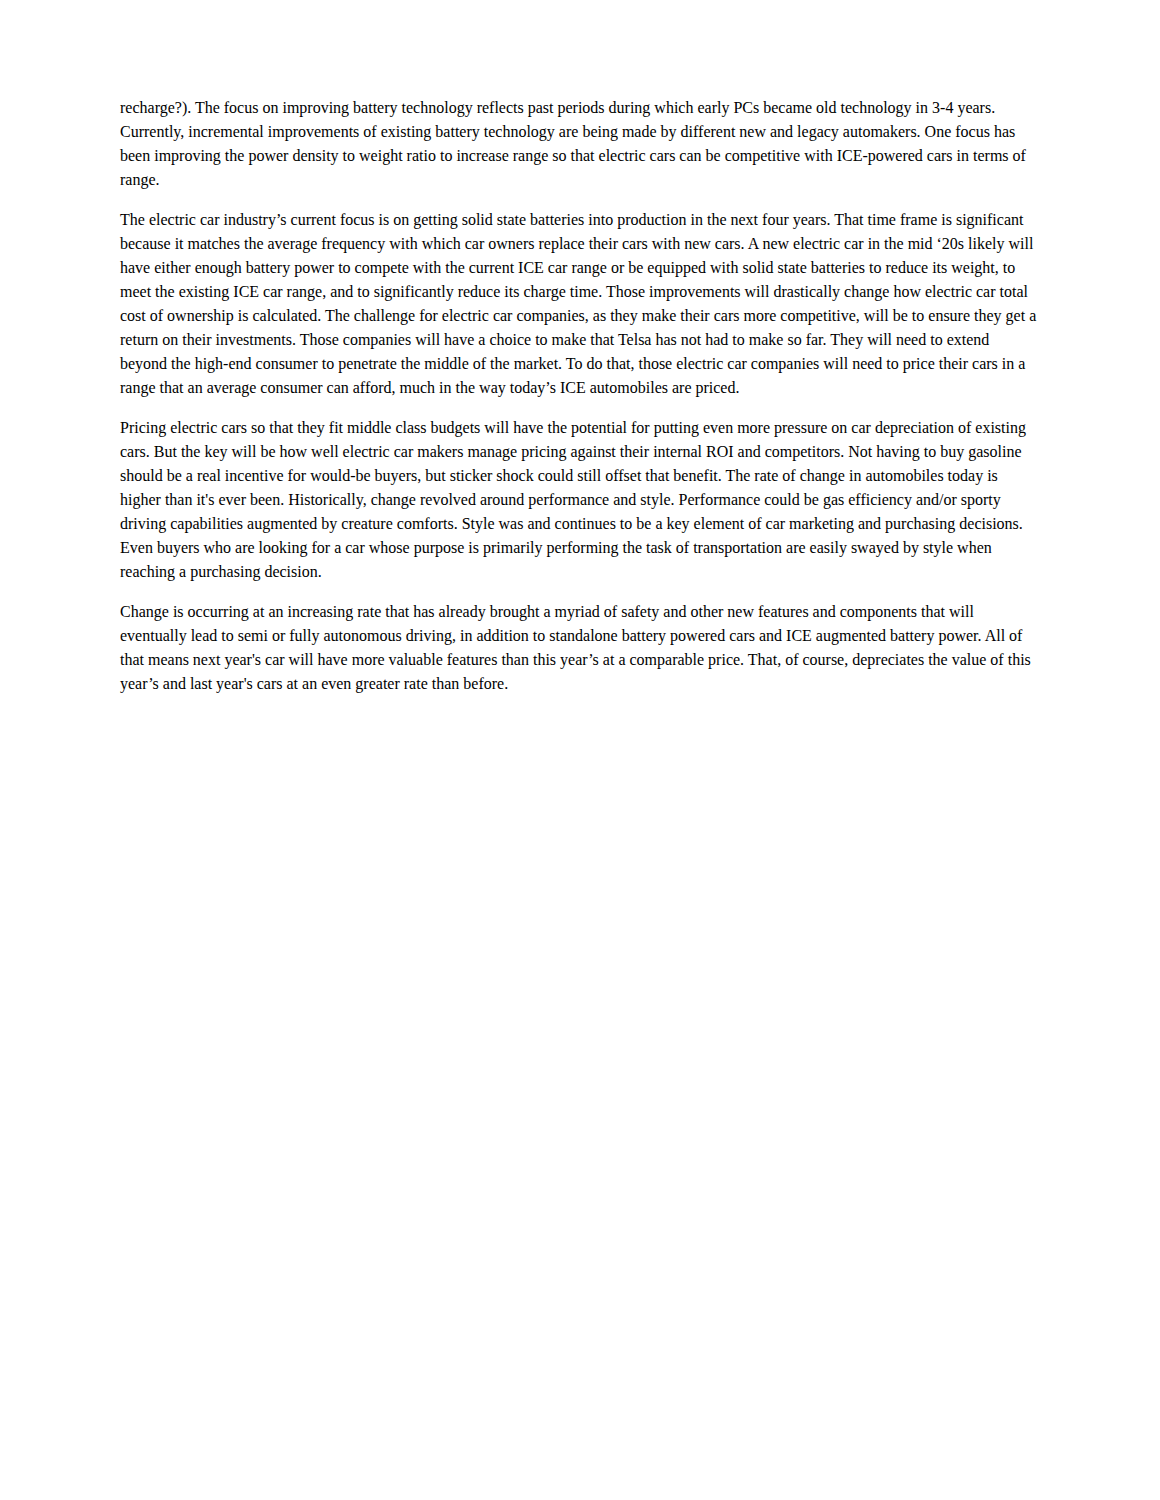recharge?). The focus on improving battery technology reflects past periods during which early PCs became old technology in 3-4 years. Currently, incremental improvements of existing battery technology are being made by different new and legacy automakers. One focus has been improving the power density to weight ratio to increase range so that electric cars can be competitive with ICE-powered cars in terms of range.
The electric car industry’s current focus is on getting solid state batteries into production in the next four years. That time frame is significant because it matches the average frequency with which car owners replace their cars with new cars. A new electric car in the mid ‘20s likely will have either enough battery power to compete with the current ICE car range or be equipped with solid state batteries to reduce its weight, to meet the existing ICE car range, and to significantly reduce its charge time. Those improvements will drastically change how electric car total cost of ownership is calculated. The challenge for electric car companies, as they make their cars more competitive, will be to ensure they get a return on their investments. Those companies will have a choice to make that Telsa has not had to make so far. They will need to extend beyond the high-end consumer to penetrate the middle of the market. To do that, those electric car companies will need to price their cars in a range that an average consumer can afford, much in the way today’s ICE automobiles are priced.
Pricing electric cars so that they fit middle class budgets will have the potential for putting even more pressure on car depreciation of existing cars. But the key will be how well electric car makers manage pricing against their internal ROI and competitors. Not having to buy gasoline should be a real incentive for would-be buyers, but sticker shock could still offset that benefit. The rate of change in automobiles today is higher than it's ever been. Historically, change revolved around performance and style. Performance could be gas efficiency and/or sporty driving capabilities augmented by creature comforts. Style was and continues to be a key element of car marketing and purchasing decisions. Even buyers who are looking for a car whose purpose is primarily performing the task of transportation are easily swayed by style when reaching a purchasing decision.
Change is occurring at an increasing rate that has already brought a myriad of safety and other new features and components that will eventually lead to semi or fully autonomous driving, in addition to standalone battery powered cars and ICE augmented battery power. All of that means next year's car will have more valuable features than this year’s at a comparable price. That, of course, depreciates the value of this year’s and last year's cars at an even greater rate than before.